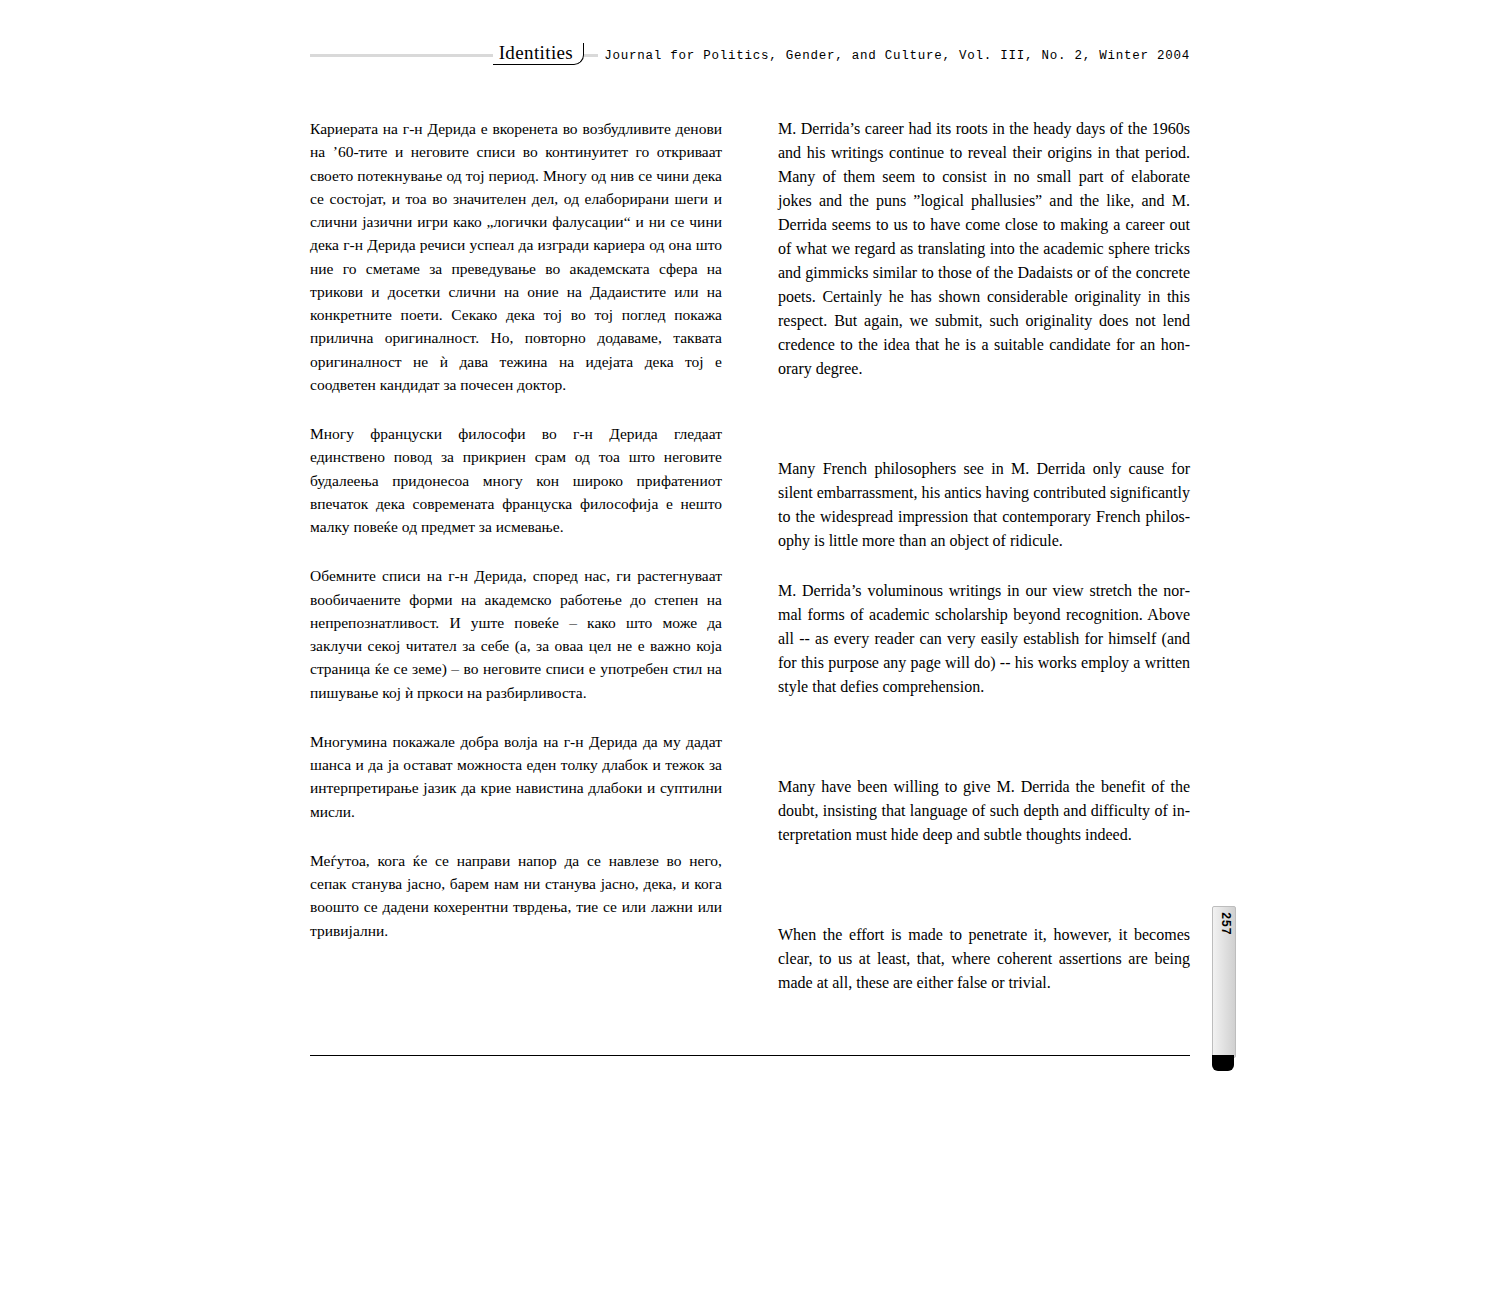Identities Journal for Politics, Gender, and Culture, Vol. III, No. 2, Winter 2004
Кариерата на г-н Дерида е вкоренета во возбудливите денови на ’60-тите и неговите списи во континуитет го откриваат своето потекнување од тој период. Многу од нив се чини дека се состојат, и тоа во значителен дел, од елаборирани шеги и слични јазични игри како „логички фалусации“ и ни се чини дека г-н Дерида речиси успеал да изгради кариера од она што ние го сметаме за преведување во академската сфера на трикови и досетки слични на оние на Дадаистите или на конкретните поети. Секако дека тој во тој поглед покажа прилична оригиналност. Но, повторно додаваме, таквата оригиналност не ѝ дава тежина на идејата дека тој е соодветен кандидат за почесен доктор.
Многу француски философи во г-н Дерида гледаат единствено повод за прикриен срам од тоа што неговите будалеења придонесоа многу кон широко прифатениот впечаток дека современата француска философија е нешто малку повеќе од предмет за исмевање.
Обемните списи на г-н Дерида, според нас, ги растегнуваат вообичаените форми на академско работење до степен на непрепознатливост. И уште повеќе – како што може да заклучи секој читател за себе (а, за оваа цел не е важно која страница ќе се земе) – во неговите списи е употребен стил на пишување кој ѝ пркоси на разбирливоста.
Многумина покажале добра волја на г-н Дерида да му дадат шанса и да ја остават можноста еден толку длабок и тежок за интерпретирање јазик да крие навистина длабоки и суптилни мисли.
Меѓутоа, кога ќе се направи напор да се навлезе во него, сепак станува јасно, барем нам ни станува јасно, дека, и кога воошто се дадени кохерентни тврдења, тие се или лажни или тривијални.
M. Derrida’s career had its roots in the heady days of the 1960s and his writings continue to reveal their origins in that period. Many of them seem to consist in no small part of elaborate jokes and the puns ”logical phallusies” and the like, and M. Derrida seems to us to have come close to making a career out of what we regard as translating into the academic sphere tricks and gimmicks similar to those of the Dadaists or of the concrete poets. Certainly he has shown considerable originality in this respect. But again, we submit, such originality does not lend credence to the idea that he is a suitable candidate for an honorary degree.
spacer
Many French philosophers see in M. Derrida only cause for silent embarrassment, his antics having contributed significantly to the widespread impression that contemporary French philosophy is little more than an object of ridicule.
M. Derrida’s voluminous writings in our view stretch the normal forms of academic scholarship beyond recognition. Above all -- as every reader can very easily establish for himself (and for this purpose any page will do) -- his works employ a written style that defies comprehension.
spacer
Many have been willing to give M. Derrida the benefit of the doubt, insisting that language of such depth and difficulty of interpretation must hide deep and subtle thoughts indeed.
spacer
When the effort is made to penetrate it, however, it becomes clear, to us at least, that, where coherent assertions are being made at all, these are either false or trivial.
257